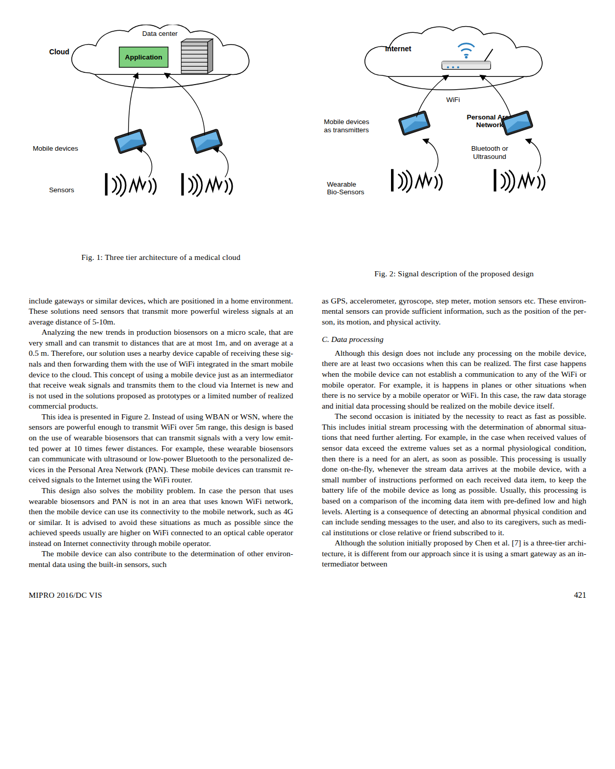Data center Cloud Application Mobile devices Sensors
Fig. 1: Three tier architecture of a medical cloud
Internet WiFi Personal Area Network Mobile devices as transmitters Bluetooth or Ultrasound Wearable Bio-Sensors
Fig. 2: Signal description of the proposed design
include gateways or similar devices, which are positioned in a home environment. These solutions need sensors that transmit more powerful wireless signals at an average distance of 5-10m.
Analyzing the new trends in production biosensors on a micro scale, that are very small and can transmit to distances that are at most 1m, and on average at a 0.5 m. Therefore, our solution uses a nearby device capable of receiving these signals and then forwarding them with the use of WiFi integrated in the smart mobile device to the cloud. This concept of using a mobile device just as an intermediator that receive weak signals and transmits them to the cloud via Internet is new and is not used in the solutions proposed as prototypes or a limited number of realized commercial products.
This idea is presented in Figure 2. Instead of using WBAN or WSN, where the sensors are powerful enough to transmit WiFi over 5m range, this design is based on the use of wearable biosensors that can transmit signals with a very low emitted power at 10 times fewer distances. For example, these wearable biosensors can communicate with ultrasound or low-power Bluetooth to the personalized devices in the Personal Area Network (PAN). These mobile devices can transmit received signals to the Internet using the WiFi router.
This design also solves the mobility problem. In case the person that uses wearable biosensors and PAN is not in an area that uses known WiFi network, then the mobile device can use its connectivity to the mobile network, such as 4G or similar. It is advised to avoid these situations as much as possible since the achieved speeds usually are higher on WiFi connected to an optical cable operator instead on Internet connectivity through mobile operator.
The mobile device can also contribute to the determination of other environmental data using the built-in sensors, such
as GPS, accelerometer, gyroscope, step meter, motion sensors etc. These environmental sensors can provide sufficient information, such as the position of the person, its motion, and physical activity.
C. Data processing
Although this design does not include any processing on the mobile device, there are at least two occasions when this can be realized. The first case happens when the mobile device can not establish a communication to any of the WiFi or mobile operator. For example, it is happens in planes or other situations when there is no service by a mobile operator or WiFi. In this case, the raw data storage and initial data processing should be realized on the mobile device itself.
The second occasion is initiated by the necessity to react as fast as possible. This includes initial stream processing with the determination of abnormal situations that need further alerting. For example, in the case when received values of sensor data exceed the extreme values set as a normal physiological condition, then there is a need for an alert, as soon as possible. This processing is usually done on-the-fly, whenever the stream data arrives at the mobile device, with a small number of instructions performed on each received data item, to keep the battery life of the mobile device as long as possible. Usually, this processing is based on a comparison of the incoming data item with pre-defined low and high levels. Alerting is a consequence of detecting an abnormal physical condition and can include sending messages to the user, and also to its caregivers, such as medical institutions or close relative or friend subscribed to it.
Although the solution initially proposed by Chen et al. [7] is a three-tier architecture, it is different from our approach since it is using a smart gateway as an intermediator between
MIPRO 2016/DC VIS
421